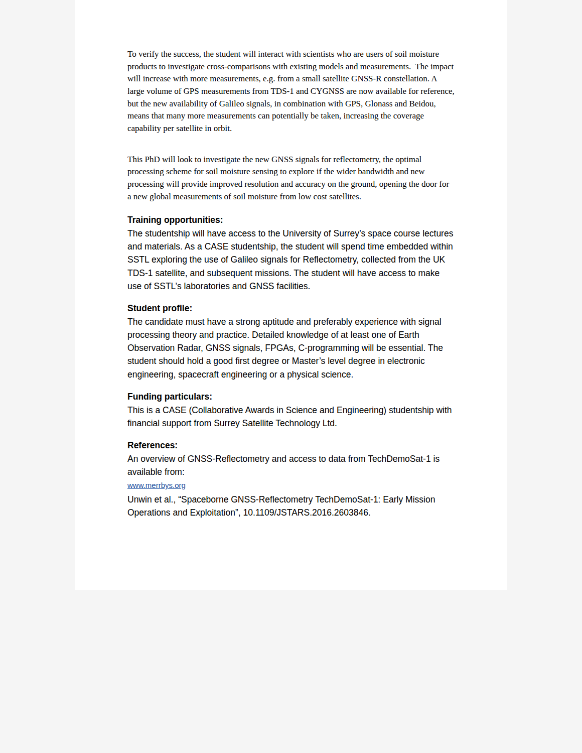To verify the success, the student will interact with scientists who are users of soil moisture products to investigate cross-comparisons with existing models and measurements. The impact will increase with more measurements, e.g. from a small satellite GNSS-R constellation. A large volume of GPS measurements from TDS-1 and CYGNSS are now available for reference, but the new availability of Galileo signals, in combination with GPS, Glonass and Beidou, means that many more measurements can potentially be taken, increasing the coverage capability per satellite in orbit.
This PhD will look to investigate the new GNSS signals for reflectometry, the optimal processing scheme for soil moisture sensing to explore if the wider bandwidth and new processing will provide improved resolution and accuracy on the ground, opening the door for a new global measurements of soil moisture from low cost satellites.
Training opportunities:
The studentship will have access to the University of Surrey’s space course lectures and materials. As a CASE studentship, the student will spend time embedded within SSTL exploring the use of Galileo signals for Reflectometry, collected from the UK TDS-1 satellite, and subsequent missions. The student will have access to make use of SSTL’s laboratories and GNSS facilities.
Student profile:
The candidate must have a strong aptitude and preferably experience with signal processing theory and practice. Detailed knowledge of at least one of Earth Observation Radar, GNSS signals, FPGAs, C-programming will be essential. The student should hold a good first degree or Master’s level degree in electronic engineering, spacecraft engineering or a physical science.
Funding particulars:
This is a CASE (Collaborative Awards in Science and Engineering) studentship with financial support from Surrey Satellite Technology Ltd.
References:
An overview of GNSS-Reflectometry and access to data from TechDemoSat-1 is available from:
www.merrbys.org
Unwin et al., “Spaceborne GNSS-Reflectometry TechDemoSat-1: Early Mission Operations and Exploitation”, 10.1109/JSTARS.2016.2603846.